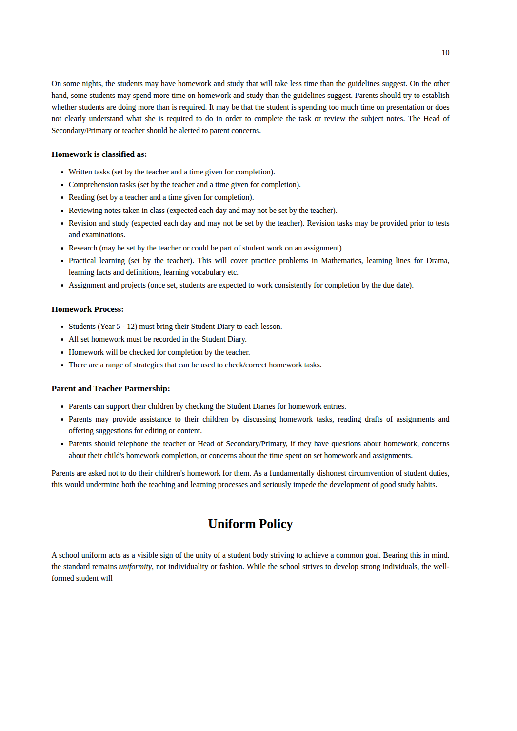10
On some nights, the students may have homework and study that will take less time than the guidelines suggest. On the other hand, some students may spend more time on homework and study than the guidelines suggest. Parents should try to establish whether students are doing more than is required. It may be that the student is spending too much time on presentation or does not clearly understand what she is required to do in order to complete the task or review the subject notes. The Head of Secondary/Primary or teacher should be alerted to parent concerns.
Homework is classified as:
Written tasks (set by the teacher and a time given for completion).
Comprehension tasks (set by the teacher and a time given for completion).
Reading (set by a teacher and a time given for completion).
Reviewing notes taken in class (expected each day and may not be set by the teacher).
Revision and study (expected each day and may not be set by the teacher). Revision tasks may be provided prior to tests and examinations.
Research (may be set by the teacher or could be part of student work on an assignment).
Practical learning (set by the teacher). This will cover practice problems in Mathematics, learning lines for Drama, learning facts and definitions, learning vocabulary etc.
Assignment and projects (once set, students are expected to work consistently for completion by the due date).
Homework Process:
Students (Year 5 - 12) must bring their Student Diary to each lesson.
All set homework must be recorded in the Student Diary.
Homework will be checked for completion by the teacher.
There are a range of strategies that can be used to check/correct homework tasks.
Parent and Teacher Partnership:
Parents can support their children by checking the Student Diaries for homework entries.
Parents may provide assistance to their children by discussing homework tasks, reading drafts of assignments and offering suggestions for editing or content.
Parents should telephone the teacher or Head of Secondary/Primary, if they have questions about homework, concerns about their child's homework completion, or concerns about the time spent on set homework and assignments.
Parents are asked not to do their children's homework for them. As a fundamentally dishonest circumvention of student duties, this would undermine both the teaching and learning processes and seriously impede the development of good study habits.
Uniform Policy
A school uniform acts as a visible sign of the unity of a student body striving to achieve a common goal. Bearing this in mind, the standard remains uniformity, not individuality or fashion. While the school strives to develop strong individuals, the well-formed student will